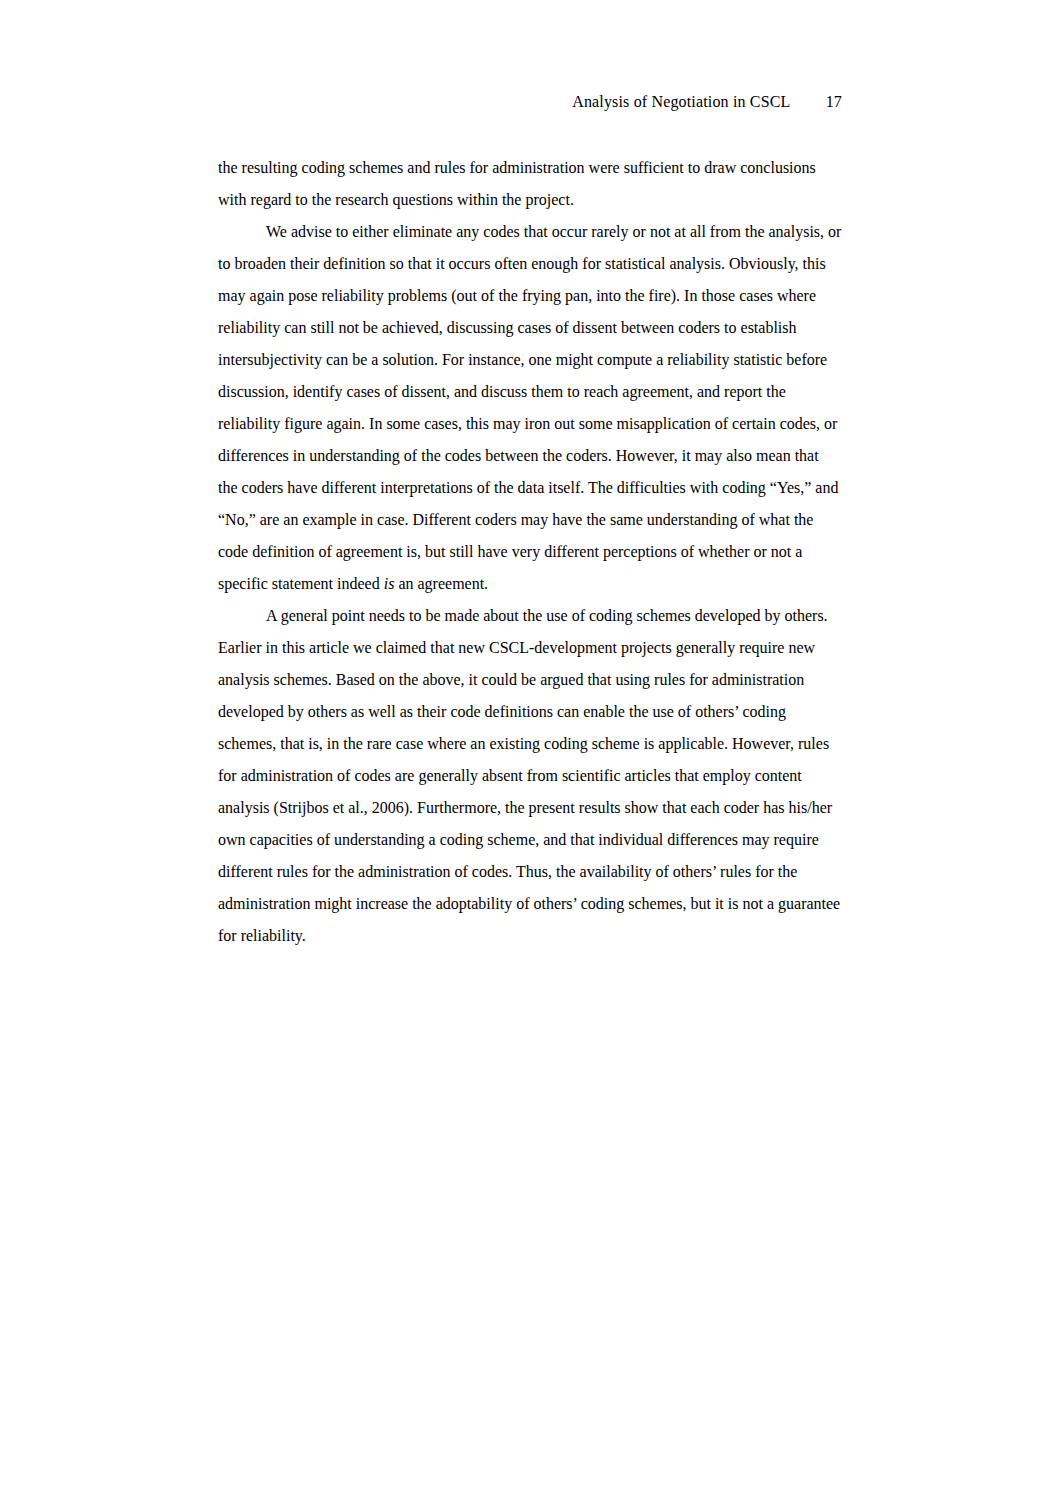Analysis of Negotiation in CSCL17
the resulting coding schemes and rules for administration were sufficient to draw conclusions with regard to the research questions within the project.
We advise to either eliminate any codes that occur rarely or not at all from the analysis, or to broaden their definition so that it occurs often enough for statistical analysis. Obviously, this may again pose reliability problems (out of the frying pan, into the fire). In those cases where reliability can still not be achieved, discussing cases of dissent between coders to establish intersubjectivity can be a solution. For instance, one might compute a reliability statistic before discussion, identify cases of dissent, and discuss them to reach agreement, and report the reliability figure again. In some cases, this may iron out some misapplication of certain codes, or differences in understanding of the codes between the coders. However, it may also mean that the coders have different interpretations of the data itself. The difficulties with coding “Yes,” and “No,” are an example in case. Different coders may have the same understanding of what the code definition of agreement is, but still have very different perceptions of whether or not a specific statement indeed is an agreement.
A general point needs to be made about the use of coding schemes developed by others. Earlier in this article we claimed that new CSCL-development projects generally require new analysis schemes. Based on the above, it could be argued that using rules for administration developed by others as well as their code definitions can enable the use of others’ coding schemes, that is, in the rare case where an existing coding scheme is applicable. However, rules for administration of codes are generally absent from scientific articles that employ content analysis (Strijbos et al., 2006). Furthermore, the present results show that each coder has his/her own capacities of understanding a coding scheme, and that individual differences may require different rules for the administration of codes. Thus, the availability of others’ rules for the administration might increase the adoptability of others’ coding schemes, but it is not a guarantee for reliability.